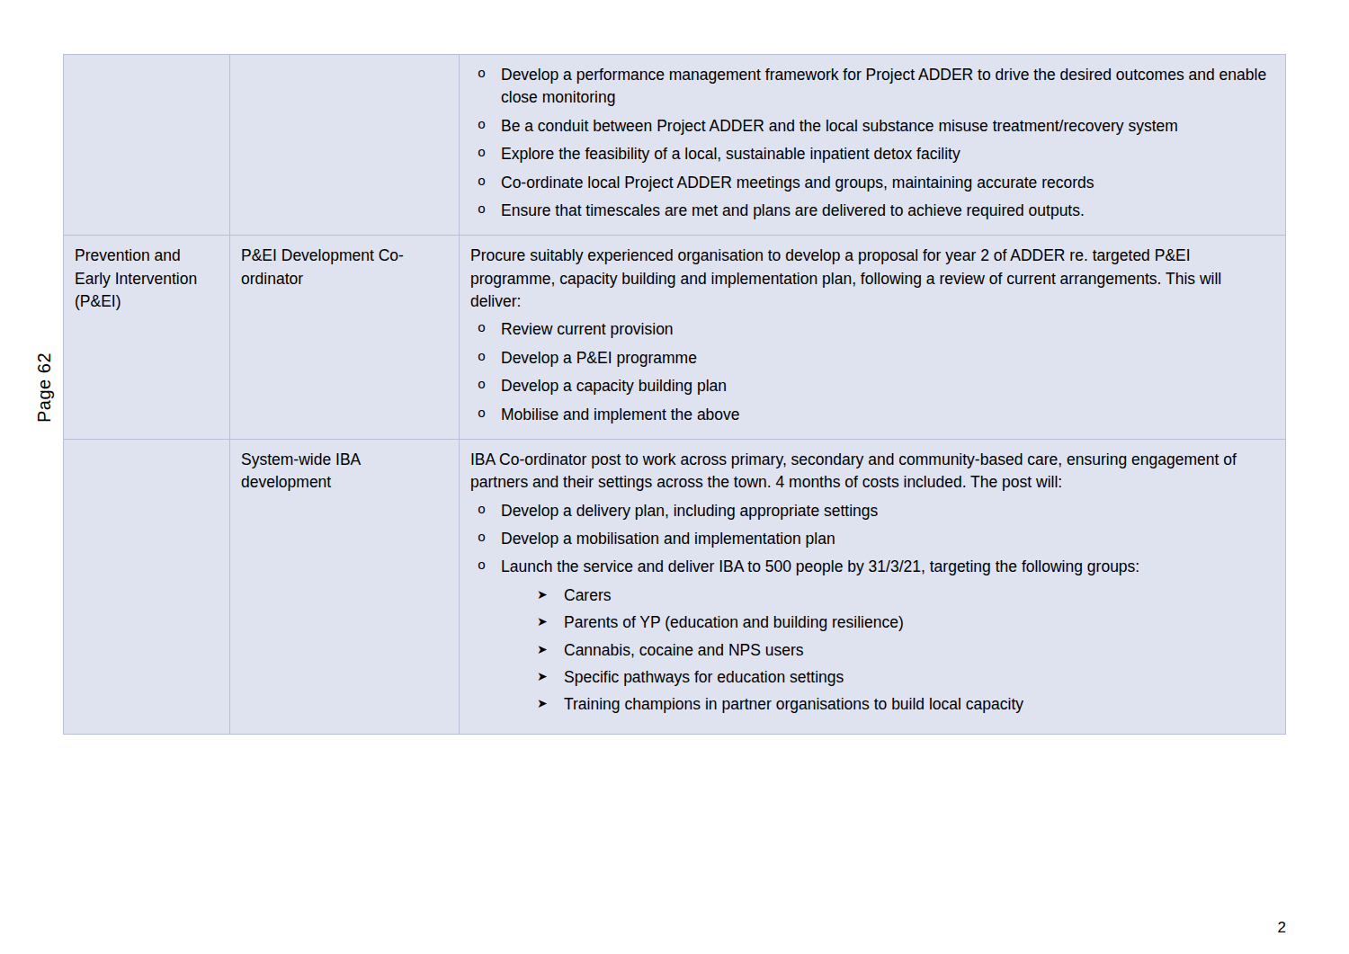Page 62
| | | Develop a performance management framework for Project ADDER to drive the desired outcomes and enable close monitoring Be a conduit between Project ADDER and the local substance misuse treatment/recovery system Explore the feasibility of a local, sustainable inpatient detox facility Co-ordinate local Project ADDER meetings and groups, maintaining accurate records Ensure that timescales are met and plans are delivered to achieve required outputs. |
| Prevention and Early Intervention (P&EI) | P&EI Development Co-ordinator | Procure suitably experienced organisation to develop a proposal for year 2 of ADDER re. targeted P&EI programme, capacity building and implementation plan, following a review of current arrangements. This will deliver: Review current provision Develop a P&EI programme Develop a capacity building plan Mobilise and implement the above |
| | System-wide IBA development | IBA Co-ordinator post to work across primary, secondary and community-based care, ensuring engagement of partners and their settings across the town. 4 months of costs included. The post will: Develop a delivery plan, including appropriate settings Develop a mobilisation and implementation plan Launch the service and deliver IBA to 500 people by 31/3/21, targeting the following groups: Carers Parents of YP (education and building resilience) Cannabis, cocaine and NPS users Specific pathways for education settings Training champions in partner organisations to build local capacity |
2